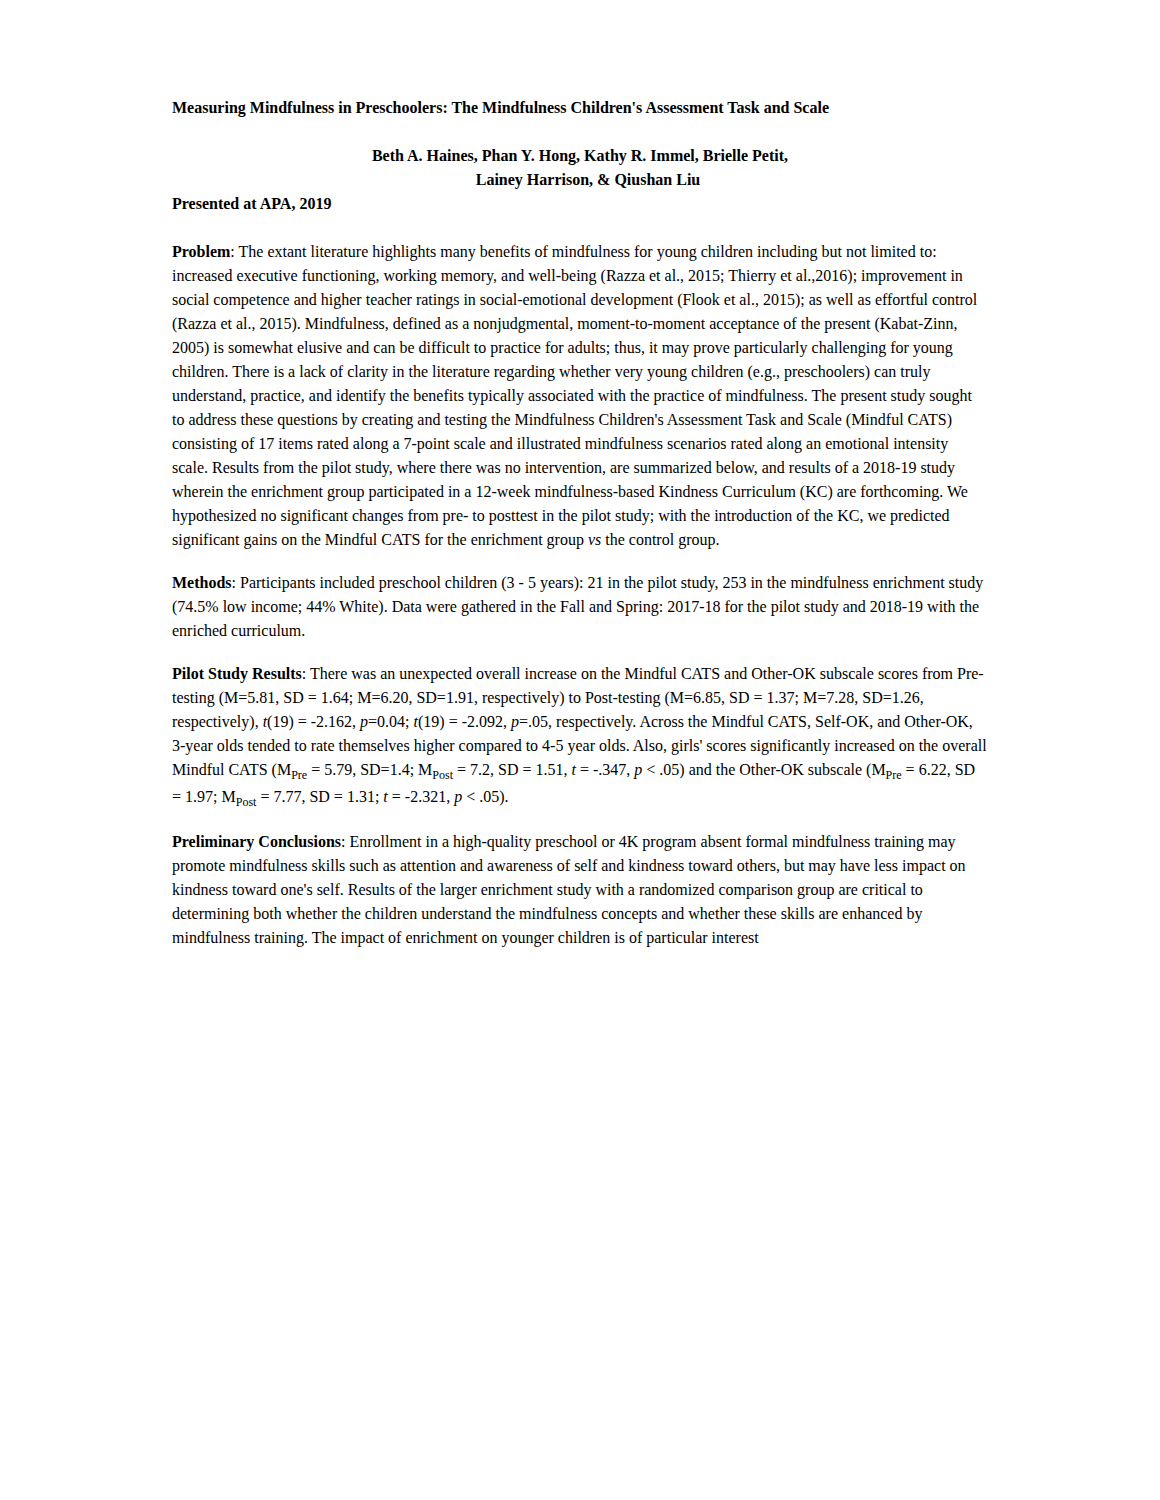Measuring Mindfulness in Preschoolers: The Mindfulness Children's Assessment Task and Scale
Beth A. Haines, Phan Y. Hong, Kathy R. Immel, Brielle Petit,
Lainey Harrison, & Qiushan Liu
Presented at APA, 2019
Problem: The extant literature highlights many benefits of mindfulness for young children including but not limited to: increased executive functioning, working memory, and well-being (Razza et al., 2015; Thierry et al.,2016); improvement in social competence and higher teacher ratings in social-emotional development (Flook et al., 2015); as well as effortful control (Razza et al., 2015). Mindfulness, defined as a nonjudgmental, moment-to-moment acceptance of the present (Kabat-Zinn, 2005) is somewhat elusive and can be difficult to practice for adults; thus, it may prove particularly challenging for young children. There is a lack of clarity in the literature regarding whether very young children (e.g., preschoolers) can truly understand, practice, and identify the benefits typically associated with the practice of mindfulness. The present study sought to address these questions by creating and testing the Mindfulness Children's Assessment Task and Scale (Mindful CATS) consisting of 17 items rated along a 7-point scale and illustrated mindfulness scenarios rated along an emotional intensity scale. Results from the pilot study, where there was no intervention, are summarized below, and results of a 2018-19 study wherein the enrichment group participated in a 12-week mindfulness-based Kindness Curriculum (KC) are forthcoming. We hypothesized no significant changes from pre- to posttest in the pilot study; with the introduction of the KC, we predicted significant gains on the Mindful CATS for the enrichment group vs the control group.
Methods: Participants included preschool children (3 - 5 years): 21 in the pilot study, 253 in the mindfulness enrichment study (74.5% low income; 44% White). Data were gathered in the Fall and Spring: 2017-18 for the pilot study and 2018-19 with the enriched curriculum.
Pilot Study Results: There was an unexpected overall increase on the Mindful CATS and Other-OK subscale scores from Pre-testing (M=5.81, SD = 1.64; M=6.20, SD=1.91, respectively) to Post-testing (M=6.85, SD = 1.37; M=7.28, SD=1.26, respectively), t(19) = -2.162, p=0.04; t(19) = -2.092, p=.05, respectively. Across the Mindful CATS, Self-OK, and Other-OK, 3-year olds tended to rate themselves higher compared to 4-5 year olds. Also, girls' scores significantly increased on the overall Mindful CATS (MPre = 5.79, SD=1.4; MPost = 7.2, SD = 1.51, t = -.347, p < .05) and the Other-OK subscale (MPre = 6.22, SD = 1.97; MPost = 7.77, SD = 1.31; t = -2.321, p < .05).
Preliminary Conclusions: Enrollment in a high-quality preschool or 4K program absent formal mindfulness training may promote mindfulness skills such as attention and awareness of self and kindness toward others, but may have less impact on kindness toward one's self. Results of the larger enrichment study with a randomized comparison group are critical to determining both whether the children understand the mindfulness concepts and whether these skills are enhanced by mindfulness training. The impact of enrichment on younger children is of particular interest